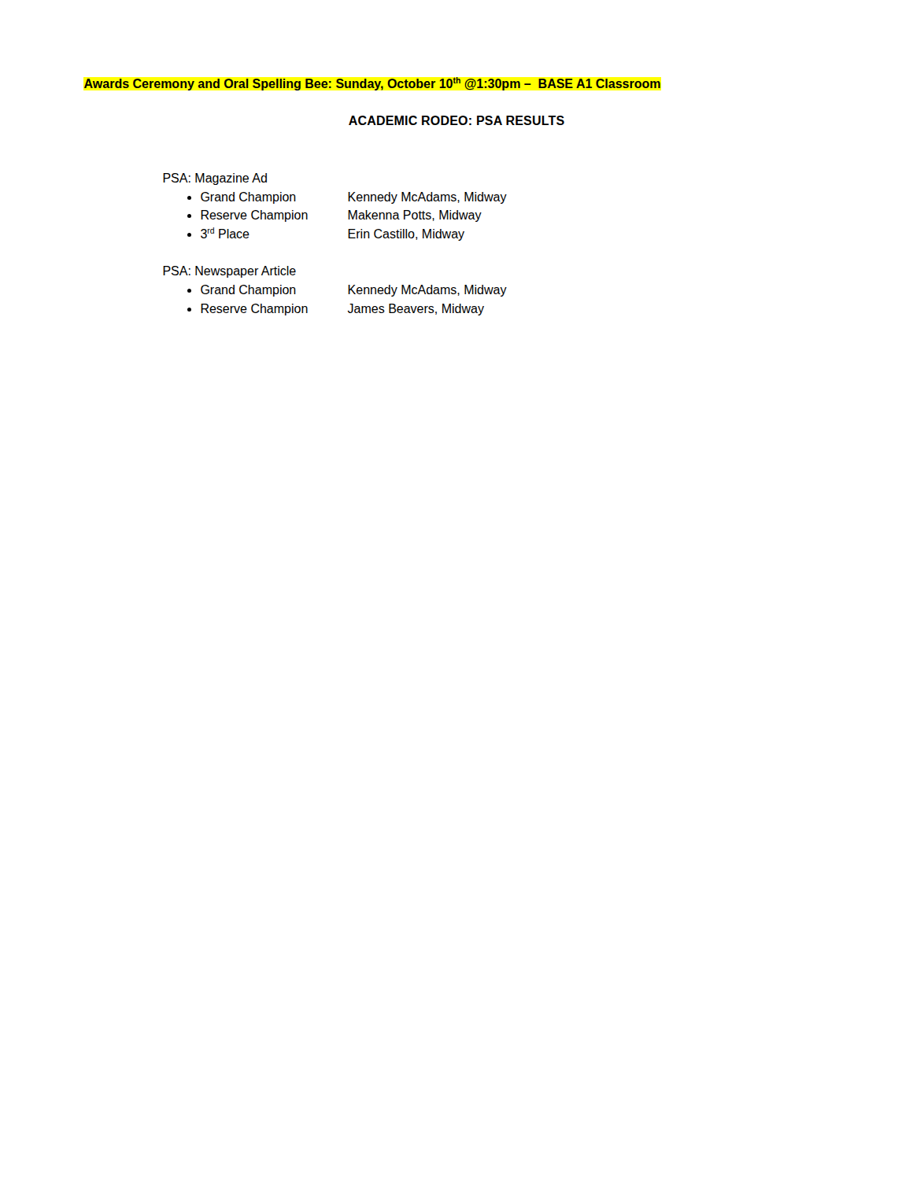Awards Ceremony and Oral Spelling Bee: Sunday, October 10th @1:30pm – BASE A1 Classroom
ACADEMIC RODEO: PSA RESULTS
PSA: Magazine Ad
Grand Champion Kennedy McAdams, Midway
Reserve Champion Makenna Potts, Midway
3rd Place Erin Castillo, Midway
PSA: Newspaper Article
Grand Champion Kennedy McAdams, Midway
Reserve Champion James Beavers, Midway